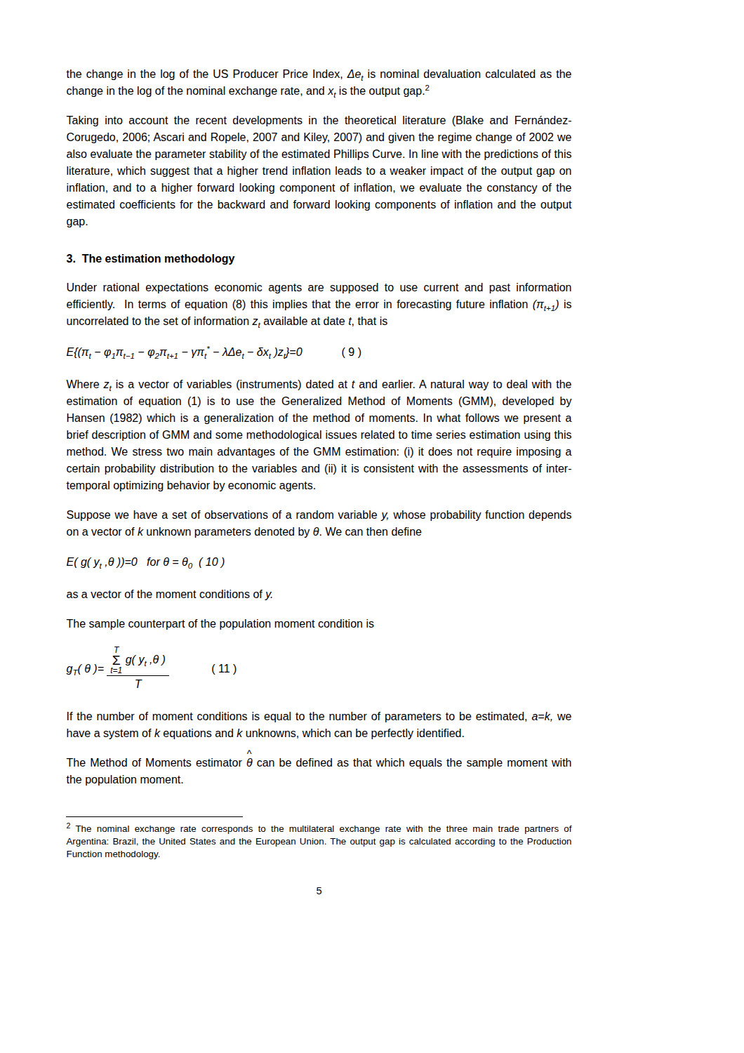the change in the log of the US Producer Price Index, Δet is nominal devaluation calculated as the change in the log of the nominal exchange rate, and xt is the output gap.2
Taking into account the recent developments in the theoretical literature (Blake and Fernández-Corugedo, 2006; Ascari and Ropele, 2007 and Kiley, 2007) and given the regime change of 2002 we also evaluate the parameter stability of the estimated Phillips Curve. In line with the predictions of this literature, which suggest that a higher trend inflation leads to a weaker impact of the output gap on inflation, and to a higher forward looking component of inflation, we evaluate the constancy of the estimated coefficients for the backward and forward looking components of inflation and the output gap.
3. The estimation methodology
Under rational expectations economic agents are supposed to use current and past information efficiently. In terms of equation (8) this implies that the error in forecasting future inflation (πt+1) is uncorrelated to the set of information zt available at date t, that is
E{(πt − φ1πt−1 − φ2πt+1 − γπt* − λΔet − δxt )zt}=0( 9 )
Where zt is a vector of variables (instruments) dated at t and earlier. A natural way to deal with the estimation of equation (1) is to use the Generalized Method of Moments (GMM), developed by Hansen (1982) which is a generalization of the method of moments. In what follows we present a brief description of GMM and some methodological issues related to time series estimation using this method. We stress two main advantages of the GMM estimation: (i) it does not require imposing a certain probability distribution to the variables and (ii) it is consistent with the assessments of inter-temporal optimizing behavior by economic agents.
Suppose we have a set of observations of a random variable y, whose probability function depends on a vector of k unknown parameters denoted by θ. We can then define
E( g( yt ,θ ))=0 for θ = θ0 ( 10 )
as a vector of the moment conditions of y.
The sample counterpart of the population moment condition is
gT( θ )= T Σ t=1 g( yt ,θ ) T ( 11 )
If the number of moment conditions is equal to the number of parameters to be estimated, a=k, we have a system of k equations and k unknowns, which can be perfectly identified.
The Method of Moments estimator θ can be defined as that which equals the sample moment with the population moment.
2 The nominal exchange rate corresponds to the multilateral exchange rate with the three main trade partners of Argentina: Brazil, the United States and the European Union. The output gap is calculated according to the Production Function methodology.
5